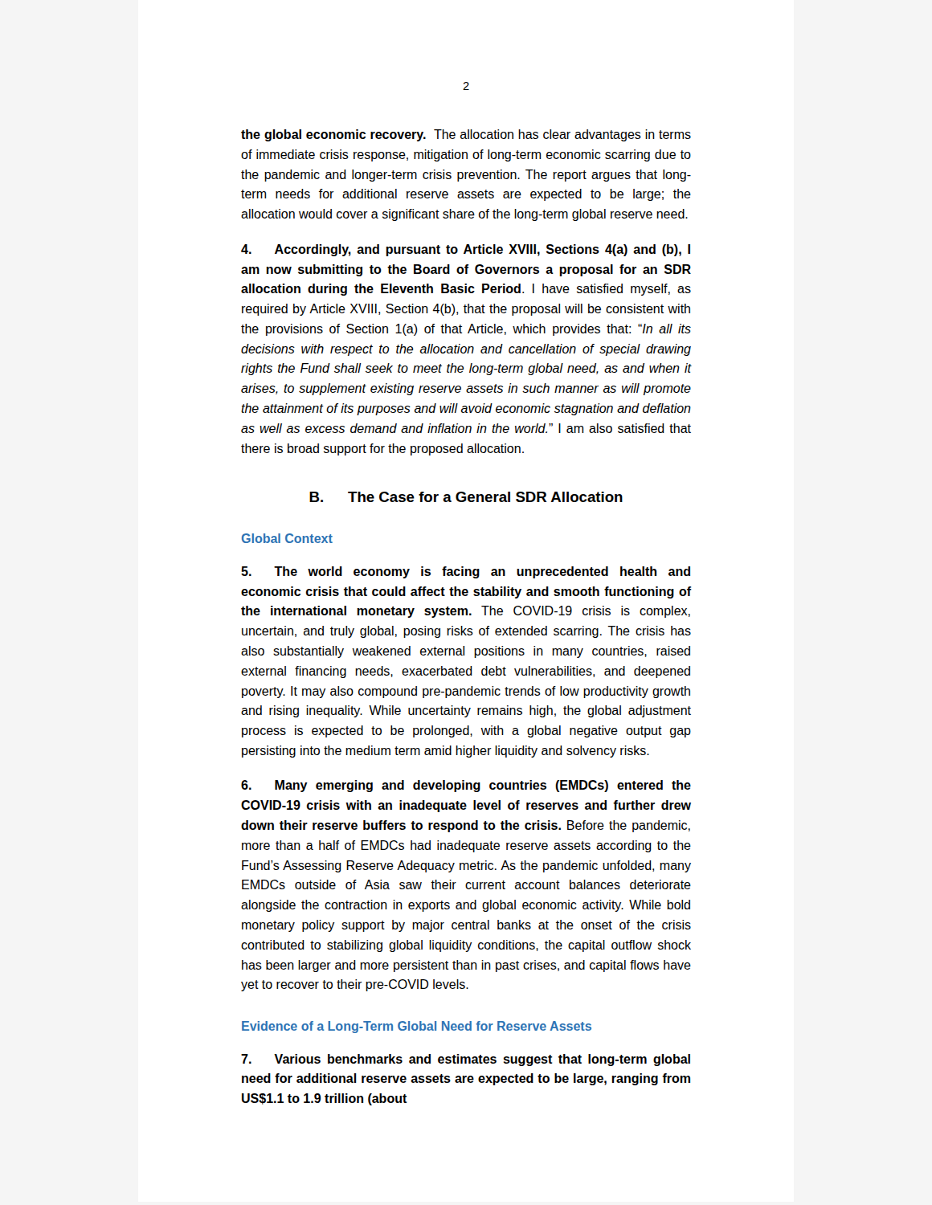2
the global economic recovery. The allocation has clear advantages in terms of immediate crisis response, mitigation of long-term economic scarring due to the pandemic and longer-term crisis prevention. The report argues that long-term needs for additional reserve assets are expected to be large; the allocation would cover a significant share of the long-term global reserve need.
4. Accordingly, and pursuant to Article XVIII, Sections 4(a) and (b), I am now submitting to the Board of Governors a proposal for an SDR allocation during the Eleventh Basic Period. I have satisfied myself, as required by Article XVIII, Section 4(b), that the proposal will be consistent with the provisions of Section 1(a) of that Article, which provides that: “In all its decisions with respect to the allocation and cancellation of special drawing rights the Fund shall seek to meet the long-term global need, as and when it arises, to supplement existing reserve assets in such manner as will promote the attainment of its purposes and will avoid economic stagnation and deflation as well as excess demand and inflation in the world.” I am also satisfied that there is broad support for the proposed allocation.
B. The Case for a General SDR Allocation
Global Context
5. The world economy is facing an unprecedented health and economic crisis that could affect the stability and smooth functioning of the international monetary system. The COVID-19 crisis is complex, uncertain, and truly global, posing risks of extended scarring. The crisis has also substantially weakened external positions in many countries, raised external financing needs, exacerbated debt vulnerabilities, and deepened poverty. It may also compound pre-pandemic trends of low productivity growth and rising inequality. While uncertainty remains high, the global adjustment process is expected to be prolonged, with a global negative output gap persisting into the medium term amid higher liquidity and solvency risks.
6. Many emerging and developing countries (EMDCs) entered the COVID-19 crisis with an inadequate level of reserves and further drew down their reserve buffers to respond to the crisis. Before the pandemic, more than a half of EMDCs had inadequate reserve assets according to the Fund’s Assessing Reserve Adequacy metric. As the pandemic unfolded, many EMDCs outside of Asia saw their current account balances deteriorate alongside the contraction in exports and global economic activity. While bold monetary policy support by major central banks at the onset of the crisis contributed to stabilizing global liquidity conditions, the capital outflow shock has been larger and more persistent than in past crises, and capital flows have yet to recover to their pre-COVID levels.
Evidence of a Long-Term Global Need for Reserve Assets
7. Various benchmarks and estimates suggest that long-term global need for additional reserve assets are expected to be large, ranging from US$1.1 to 1.9 trillion (about